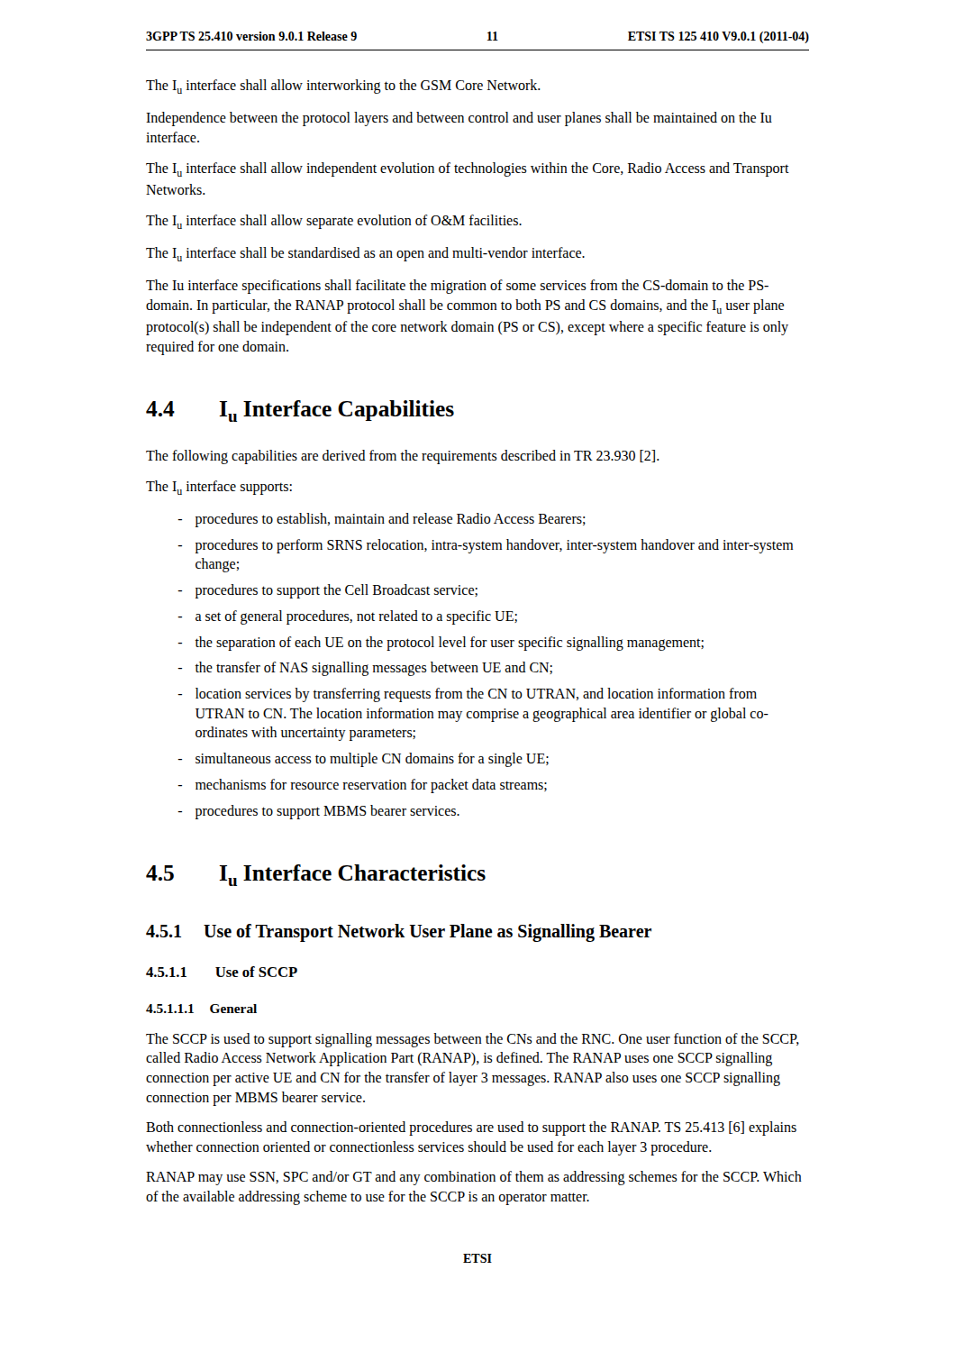3GPP TS 25.410 version 9.0.1 Release 9
11
ETSI TS 125 410 V9.0.1 (2011-04)
The Iu interface shall allow interworking to the GSM Core Network.
Independence between the protocol layers and between control and user planes shall be maintained on the Iu interface.
The Iu interface shall allow independent evolution of technologies within the Core, Radio Access and Transport Networks.
The Iu interface shall allow separate evolution of O&M facilities.
The Iu interface shall be standardised as an open and multi-vendor interface.
The Iu interface specifications shall facilitate the migration of some services from the CS-domain to the PS-domain. In particular, the RANAP protocol shall be common to both PS and CS domains, and the Iu user plane protocol(s) shall be independent of the core network domain (PS or CS), except where a specific feature is only required for one domain.
4.4 Iu Interface Capabilities
The following capabilities are derived from the requirements described in TR 23.930 [2].
The Iu interface supports:
procedures to establish, maintain and release Radio Access Bearers;
procedures to perform SRNS relocation, intra-system handover, inter-system handover and inter-system change;
procedures to support the Cell Broadcast service;
a set of general procedures, not related to a specific UE;
the separation of each UE on the protocol level for user specific signalling management;
the transfer of NAS signalling messages between UE and CN;
location services by transferring requests from the CN to UTRAN, and location information from UTRAN to CN. The location information may comprise a geographical area identifier or global co-ordinates with uncertainty parameters;
simultaneous access to multiple CN domains for a single UE;
mechanisms for resource reservation for packet data streams;
procedures to support MBMS bearer services.
4.5 Iu Interface Characteristics
4.5.1 Use of Transport Network User Plane as Signalling Bearer
4.5.1.1 Use of SCCP
4.5.1.1.1 General
The SCCP is used to support signalling messages between the CNs and the RNC. One user function of the SCCP, called Radio Access Network Application Part (RANAP), is defined. The RANAP uses one SCCP signalling connection per active UE and CN for the transfer of layer 3 messages. RANAP also uses one SCCP signalling connection per MBMS bearer service.
Both connectionless and connection-oriented procedures are used to support the RANAP. TS 25.413 [6] explains whether connection oriented or connectionless services should be used for each layer 3 procedure.
RANAP may use SSN, SPC and/or GT and any combination of them as addressing schemes for the SCCP. Which of the available addressing scheme to use for the SCCP is an operator matter.
ETSI